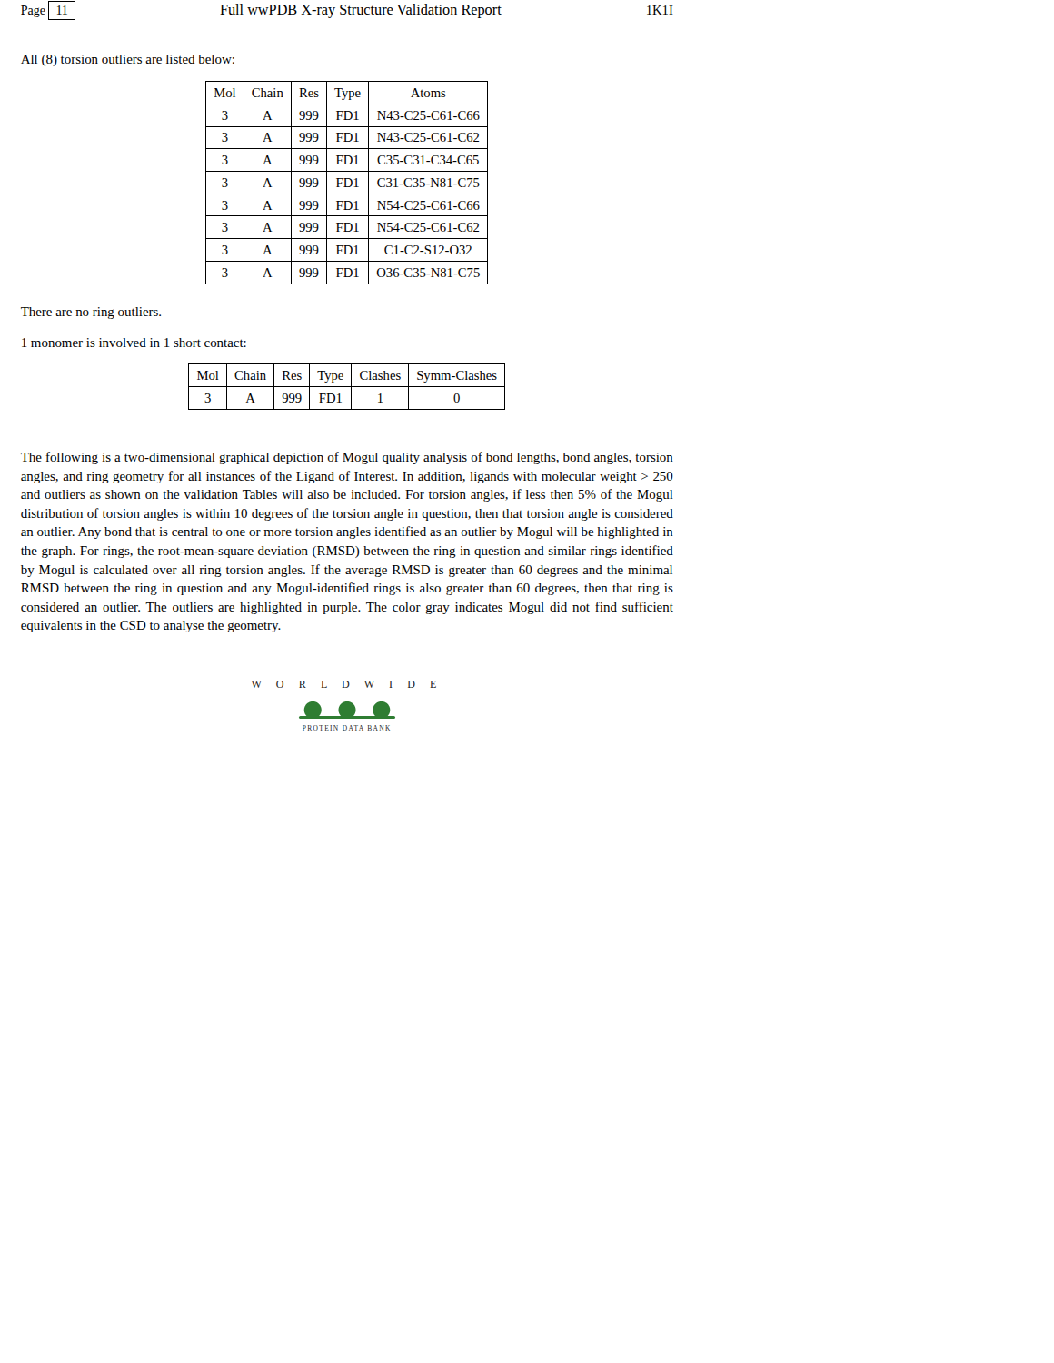Page 11
Full wwPDB X-ray Structure Validation Report
1K1I
All (8) torsion outliers are listed below:
| Mol | Chain | Res | Type | Atoms |
| --- | --- | --- | --- | --- |
| 3 | A | 999 | FD1 | N43-C25-C61-C66 |
| 3 | A | 999 | FD1 | N43-C25-C61-C62 |
| 3 | A | 999 | FD1 | C35-C31-C34-C65 |
| 3 | A | 999 | FD1 | C31-C35-N81-C75 |
| 3 | A | 999 | FD1 | N54-C25-C61-C66 |
| 3 | A | 999 | FD1 | N54-C25-C61-C62 |
| 3 | A | 999 | FD1 | C1-C2-S12-O32 |
| 3 | A | 999 | FD1 | O36-C35-N81-C75 |
There are no ring outliers.
1 monomer is involved in 1 short contact:
| Mol | Chain | Res | Type | Clashes | Symm-Clashes |
| --- | --- | --- | --- | --- | --- |
| 3 | A | 999 | FD1 | 1 | 0 |
The following is a two-dimensional graphical depiction of Mogul quality analysis of bond lengths, bond angles, torsion angles, and ring geometry for all instances of the Ligand of Interest. In addition, ligands with molecular weight > 250 and outliers as shown on the validation Tables will also be included. For torsion angles, if less then 5% of the Mogul distribution of torsion angles is within 10 degrees of the torsion angle in question, then that torsion angle is considered an outlier. Any bond that is central to one or more torsion angles identified as an outlier by Mogul will be highlighted in the graph. For rings, the root-mean-square deviation (RMSD) between the ring in question and similar rings identified by Mogul is calculated over all ring torsion angles. If the average RMSD is greater than 60 degrees and the minimal RMSD between the ring in question and any Mogul-identified rings is also greater than 60 degrees, then that ring is considered an outlier. The outliers are highlighted in purple. The color gray indicates Mogul did not find sufficient equivalents in the CSD to analyse the geometry.
W O R L D W I D E PROTEIN DATA BANK